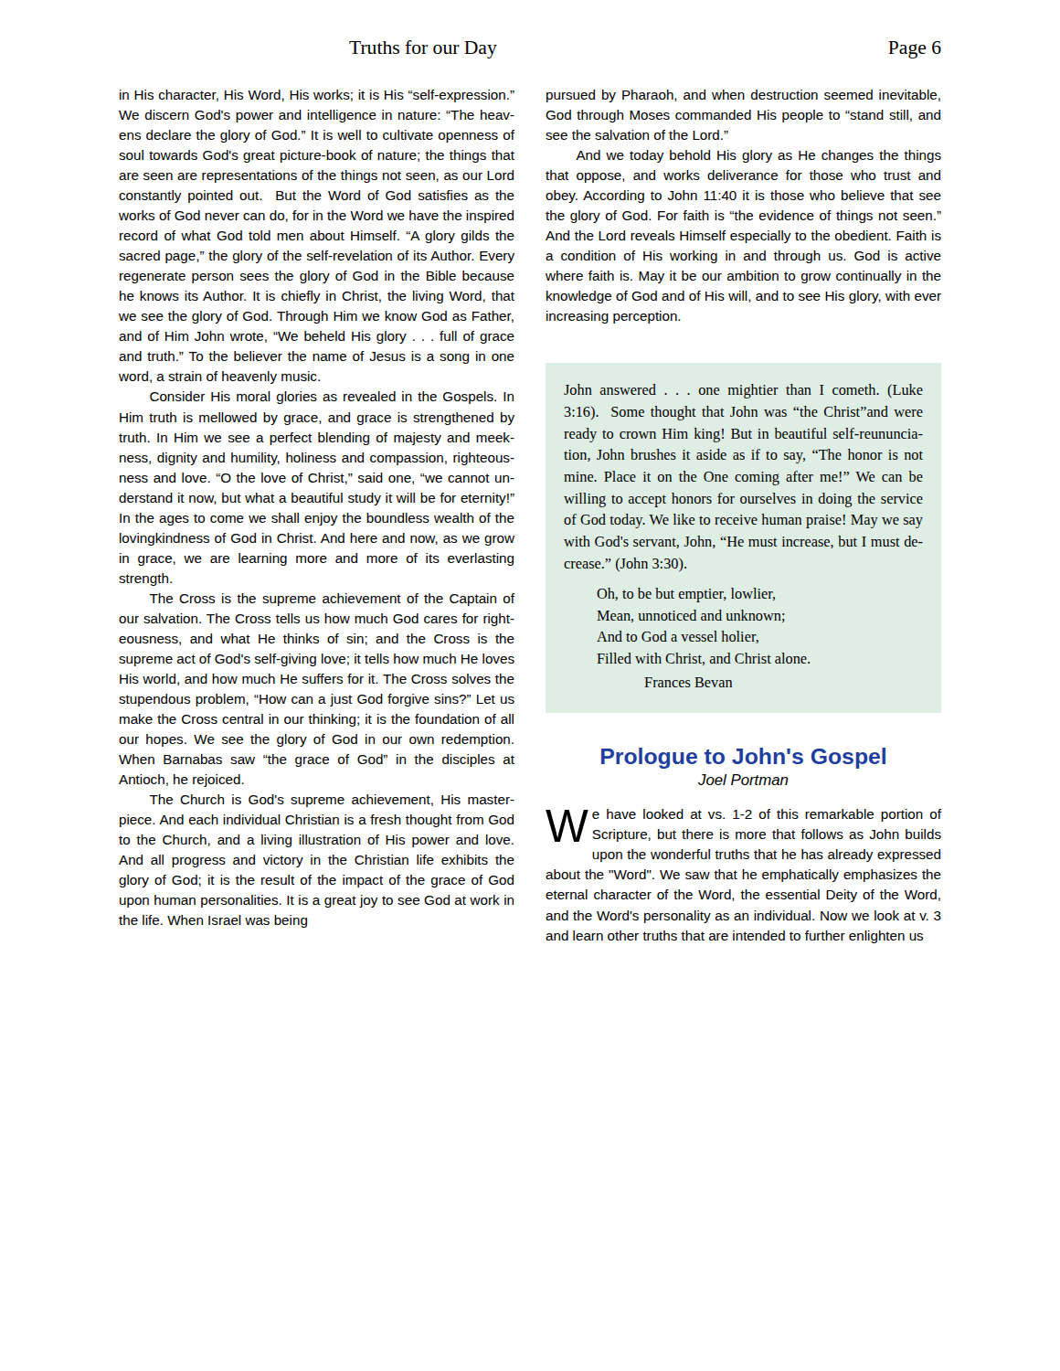Truths for our Day Page 6
in His character, His Word, His works; it is His “self-expression.” We discern God's power and intelligence in nature: “The heavens declare the glory of God.” It is well to cultivate openness of soul towards God's great picture-book of nature; the things that are seen are representations of the things not seen, as our Lord constantly pointed out. But the Word of God satisfies as the works of God never can do, for in the Word we have the inspired record of what God told men about Himself. “A glory gilds the sacred page,” the glory of the self-revelation of its Author. Every regenerate person sees the glory of God in the Bible because he knows its Author. It is chiefly in Christ, the living Word, that we see the glory of God. Through Him we know God as Father, and of Him John wrote, “We beheld His glory . . . full of grace and truth.” To the believer the name of Jesus is a song in one word, a strain of heavenly music.
Consider His moral glories as revealed in the Gospels. In Him truth is mellowed by grace, and grace is strengthened by truth. In Him we see a perfect blending of majesty and meekness, dignity and humility, holiness and compassion, righteousness and love. “O the love of Christ,” said one, “we cannot understand it now, but what a beautiful study it will be for eternity!” In the ages to come we shall enjoy the boundless wealth of the lovingkindness of God in Christ. And here and now, as we grow in grace, we are learning more and more of its everlasting strength.
The Cross is the supreme achievement of the Captain of our salvation. The Cross tells us how much God cares for righteousness, and what He thinks of sin; and the Cross is the supreme act of God's self-giving love; it tells how much He loves His world, and how much He suffers for it. The Cross solves the stupendous problem, “How can a just God forgive sins?” Let us make the Cross central in our thinking; it is the foundation of all our hopes. We see the glory of God in our own redemption. When Barnabas saw “the grace of God” in the disciples at Antioch, he rejoiced.
The Church is God's supreme achievement, His masterpiece. And each individual Christian is a fresh thought from God to the Church, and a living illustration of His power and love. And all progress and victory in the Christian life exhibits the glory of God; it is the result of the impact of the grace of God upon human personalities. It is a great joy to see God at work in the life. When Israel was being
pursued by Pharaoh, and when destruction seemed inevitable, God through Moses commanded His people to “stand still, and see the salvation of the Lord.”
And we today behold His glory as He changes the things that oppose, and works deliverance for those who trust and obey. According to John 11:40 it is those who believe that see the glory of God. For faith is “the evidence of things not seen.” And the Lord reveals Himself especially to the obedient. Faith is a condition of His working in and through us. God is active where faith is. May it be our ambition to grow continually in the knowledge of God and of His will, and to see His glory, with ever increasing perception.
John answered . . . one mightier than I cometh. (Luke 3:16). Some thought that John was “the Christ”and were ready to crown Him king! But in beautiful self-reununciation, John brushes it aside as if to say, “The honor is not mine. Place it on the One coming after me!” We can be willing to accept honors for ourselves in doing the service of God today. We like to receive human praise! May we say with God's servant, John, “He must increase, but I must decrease.” (John 3:30).
Oh, to be but emptier, lowlier, Mean, unnoticed and unknown; And to God a vessel holier, Filled with Christ, and Christ alone. Frances Bevan
Prologue to John's Gospel
Joel Portman
We have looked at vs. 1-2 of this remarkable portion of Scripture, but there is more that follows as John builds upon the wonderful truths that he has already expressed about the "Word". We saw that he emphatically emphasizes the eternal character of the Word, the essential Deity of the Word, and the Word's personality as an individual. Now we look at v. 3 and learn other truths that are intended to further enlighten us